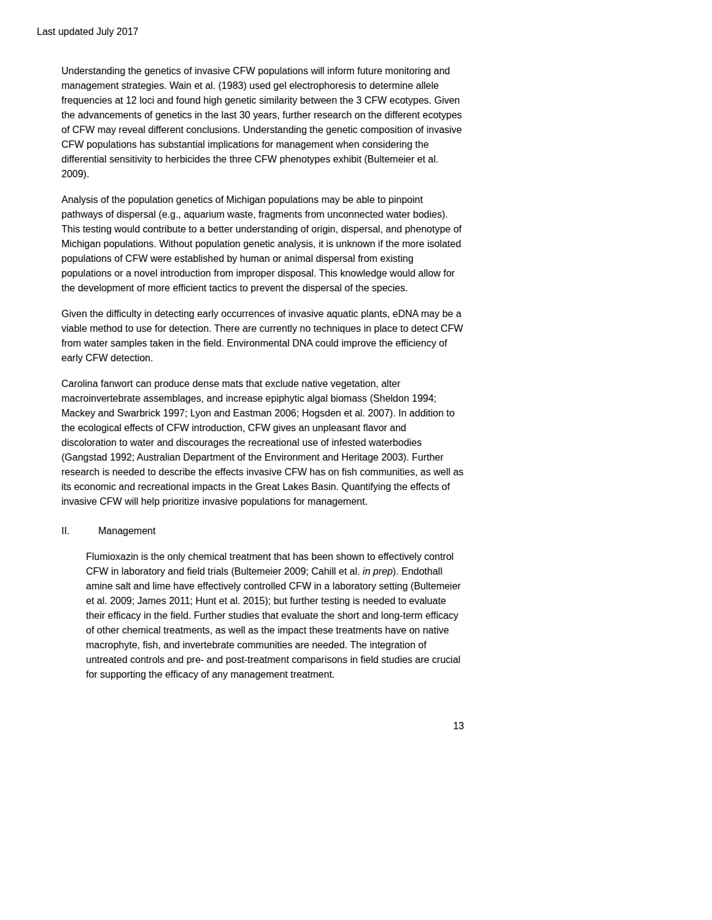Last updated July 2017
Understanding the genetics of invasive CFW populations will inform future monitoring and management strategies. Wain et al. (1983) used gel electrophoresis to determine allele frequencies at 12 loci and found high genetic similarity between the 3 CFW ecotypes. Given the advancements of genetics in the last 30 years, further research on the different ecotypes of CFW may reveal different conclusions. Understanding the genetic composition of invasive CFW populations has substantial implications for management when considering the differential sensitivity to herbicides the three CFW phenotypes exhibit (Bultemeier et al. 2009).
Analysis of the population genetics of Michigan populations may be able to pinpoint pathways of dispersal (e.g., aquarium waste, fragments from unconnected water bodies). This testing would contribute to a better understanding of origin, dispersal, and phenotype of Michigan populations. Without population genetic analysis, it is unknown if the more isolated populations of CFW were established by human or animal dispersal from existing populations or a novel introduction from improper disposal. This knowledge would allow for the development of more efficient tactics to prevent the dispersal of the species.
Given the difficulty in detecting early occurrences of invasive aquatic plants, eDNA may be a viable method to use for detection. There are currently no techniques in place to detect CFW from water samples taken in the field. Environmental DNA could improve the efficiency of early CFW detection.
Carolina fanwort can produce dense mats that exclude native vegetation, alter macroinvertebrate assemblages, and increase epiphytic algal biomass (Sheldon 1994; Mackey and Swarbrick 1997; Lyon and Eastman 2006; Hogsden et al. 2007). In addition to the ecological effects of CFW introduction, CFW gives an unpleasant flavor and discoloration to water and discourages the recreational use of infested waterbodies (Gangstad 1992; Australian Department of the Environment and Heritage 2003). Further research is needed to describe the effects invasive CFW has on fish communities, as well as its economic and recreational impacts in the Great Lakes Basin. Quantifying the effects of invasive CFW will help prioritize invasive populations for management.
II. Management
Flumioxazin is the only chemical treatment that has been shown to effectively control CFW in laboratory and field trials (Bultemeier 2009; Cahill et al. in prep). Endothall amine salt and lime have effectively controlled CFW in a laboratory setting (Bultemeier et al. 2009; James 2011; Hunt et al. 2015); but further testing is needed to evaluate their efficacy in the field. Further studies that evaluate the short and long-term efficacy of other chemical treatments, as well as the impact these treatments have on native macrophyte, fish, and invertebrate communities are needed. The integration of untreated controls and pre- and post-treatment comparisons in field studies are crucial for supporting the efficacy of any management treatment.
13